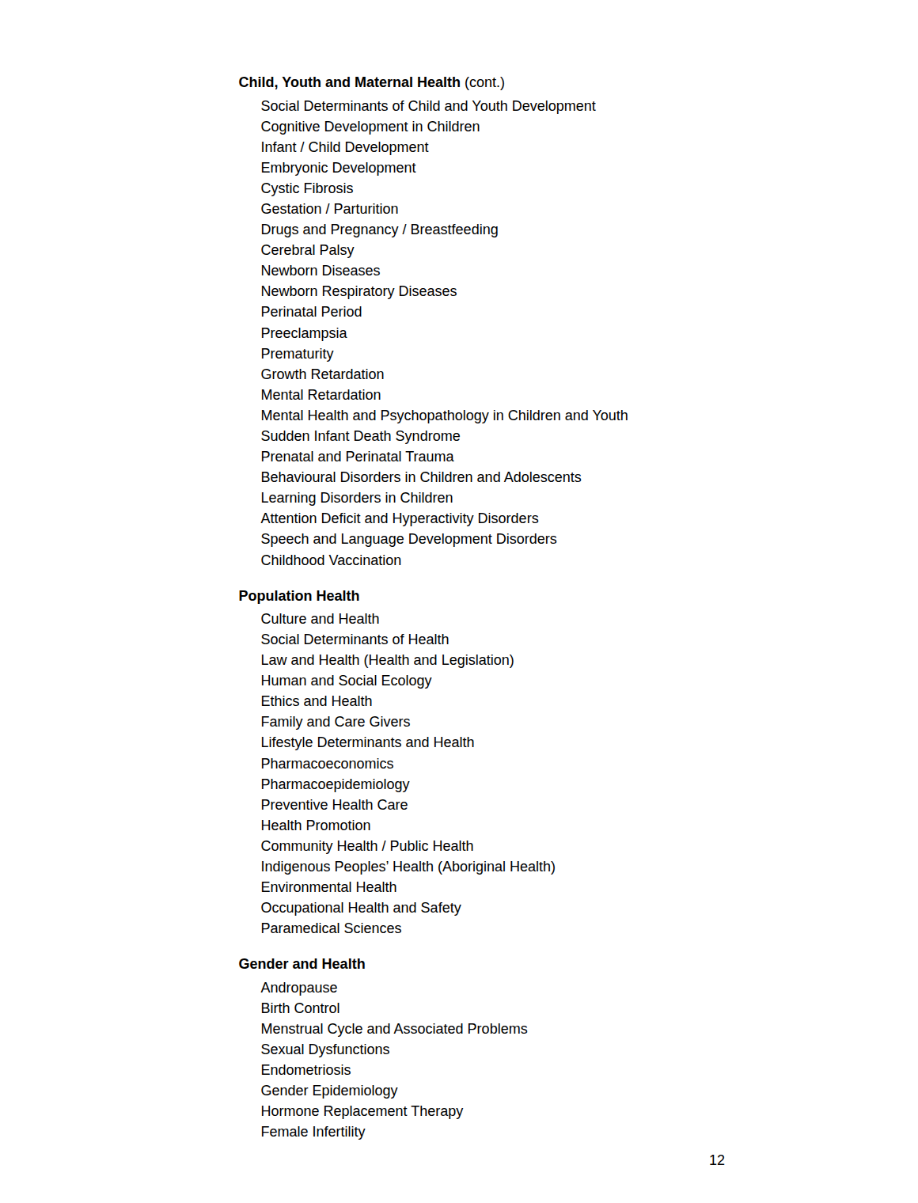Child, Youth and Maternal Health (cont.)
Social Determinants of Child and Youth Development
Cognitive Development in Children
Infant / Child Development
Embryonic Development
Cystic Fibrosis
Gestation / Parturition
Drugs and Pregnancy / Breastfeeding
Cerebral Palsy
Newborn Diseases
Newborn Respiratory Diseases
Perinatal Period
Preeclampsia
Prematurity
Growth Retardation
Mental Retardation
Mental Health and Psychopathology in Children and Youth
Sudden Infant Death Syndrome
Prenatal and Perinatal Trauma
Behavioural Disorders in Children and Adolescents
Learning Disorders in Children
Attention Deficit and Hyperactivity Disorders
Speech and Language Development Disorders
Childhood Vaccination
Population Health
Culture and Health
Social Determinants of Health
Law and Health (Health and Legislation)
Human and Social Ecology
Ethics and Health
Family and Care Givers
Lifestyle Determinants and Health
Pharmacoeconomics
Pharmacoepidemiology
Preventive Health Care
Health Promotion
Community Health / Public Health
Indigenous Peoples’ Health (Aboriginal Health)
Environmental Health
Occupational Health and Safety
Paramedical Sciences
Gender and Health
Andropause
Birth Control
Menstrual Cycle and Associated Problems
Sexual Dysfunctions
Endometriosis
Gender Epidemiology
Hormone Replacement Therapy
Female Infertility
12